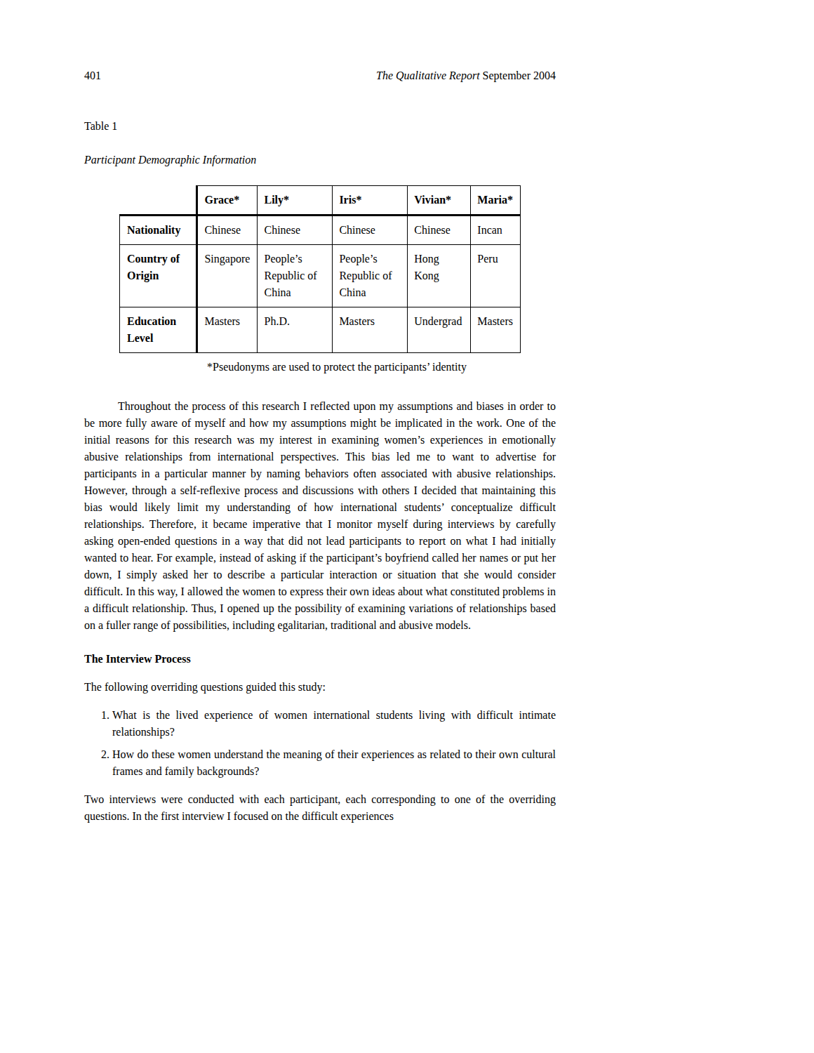401 The Qualitative Report September 2004
Table 1
Participant Demographic Information
| | Grace* | Lily* | Iris* | Vivian* | Maria* |
| --- | --- | --- | --- | --- | --- |
| Nationality | Chinese | Chinese | Chinese | Chinese | Incan |
| Country of Origin | Singapore | People’s Republic of China | People’s Republic of China | Hong Kong | Peru |
| Education Level | Masters | Ph.D. | Masters | Undergrad | Masters |
*Pseudonyms are used to protect the participants’ identity
Throughout the process of this research I reflected upon my assumptions and biases in order to be more fully aware of myself and how my assumptions might be implicated in the work. One of the initial reasons for this research was my interest in examining women’s experiences in emotionally abusive relationships from international perspectives. This bias led me to want to advertise for participants in a particular manner by naming behaviors often associated with abusive relationships. However, through a self-reflexive process and discussions with others I decided that maintaining this bias would likely limit my understanding of how international students’ conceptualize difficult relationships. Therefore, it became imperative that I monitor myself during interviews by carefully asking open-ended questions in a way that did not lead participants to report on what I had initially wanted to hear. For example, instead of asking if the participant’s boyfriend called her names or put her down, I simply asked her to describe a particular interaction or situation that she would consider difficult. In this way, I allowed the women to express their own ideas about what constituted problems in a difficult relationship. Thus, I opened up the possibility of examining variations of relationships based on a fuller range of possibilities, including egalitarian, traditional and abusive models.
The Interview Process
The following overriding questions guided this study:
What is the lived experience of women international students living with difficult intimate relationships?
How do these women understand the meaning of their experiences as related to their own cultural frames and family backgrounds?
Two interviews were conducted with each participant, each corresponding to one of the overriding questions. In the first interview I focused on the difficult experiences